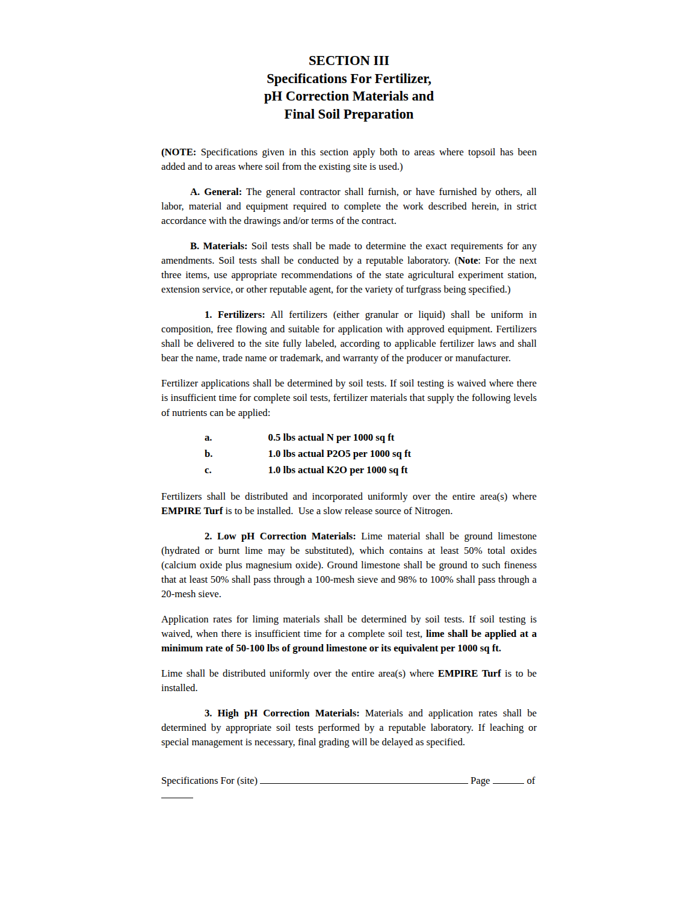SECTION III Specifications For Fertilizer, pH Correction Materials and Final Soil Preparation
(NOTE: Specifications given in this section apply both to areas where topsoil has been added and to areas where soil from the existing site is used.)
A. General: The general contractor shall furnish, or have furnished by others, all labor, material and equipment required to complete the work described herein, in strict accordance with the drawings and/or terms of the contract.
B. Materials: Soil tests shall be made to determine the exact requirements for any amendments. Soil tests shall be conducted by a reputable laboratory. (Note: For the next three items, use appropriate recommendations of the state agricultural experiment station, extension service, or other reputable agent, for the variety of turfgrass being specified.)
1. Fertilizers: All fertilizers (either granular or liquid) shall be uniform in composition, free flowing and suitable for application with approved equipment. Fertilizers shall be delivered to the site fully labeled, according to applicable fertilizer laws and shall bear the name, trade name or trademark, and warranty of the producer or manufacturer.
Fertilizer applications shall be determined by soil tests. If soil testing is waived where there is insufficient time for complete soil tests, fertilizer materials that supply the following levels of nutrients can be applied:
| a. | 0.5 lbs actual N per 1000 sq ft |
| b. | 1.0 lbs actual P2O5 per 1000 sq ft |
| c. | 1.0 lbs actual K2O per 1000 sq ft |
Fertilizers shall be distributed and incorporated uniformly over the entire area(s) where EMPIRE Turf is to be installed. Use a slow release source of Nitrogen.
2. Low pH Correction Materials: Lime material shall be ground limestone (hydrated or burnt lime may be substituted), which contains at least 50% total oxides (calcium oxide plus magnesium oxide). Ground limestone shall be ground to such fineness that at least 50% shall pass through a 100-mesh sieve and 98% to 100% shall pass through a 20-mesh sieve.
Application rates for liming materials shall be determined by soil tests. If soil testing is waived, when there is insufficient time for a complete soil test, lime shall be applied at a minimum rate of 50-100 lbs of ground limestone or its equivalent per 1000 sq ft.
Lime shall be distributed uniformly over the entire area(s) where EMPIRE Turf is to be installed.
3. High pH Correction Materials: Materials and application rates shall be determined by appropriate soil tests performed by a reputable laboratory. If leaching or special management is necessary, final grading will be delayed as specified.
Specifications For (site) Page of